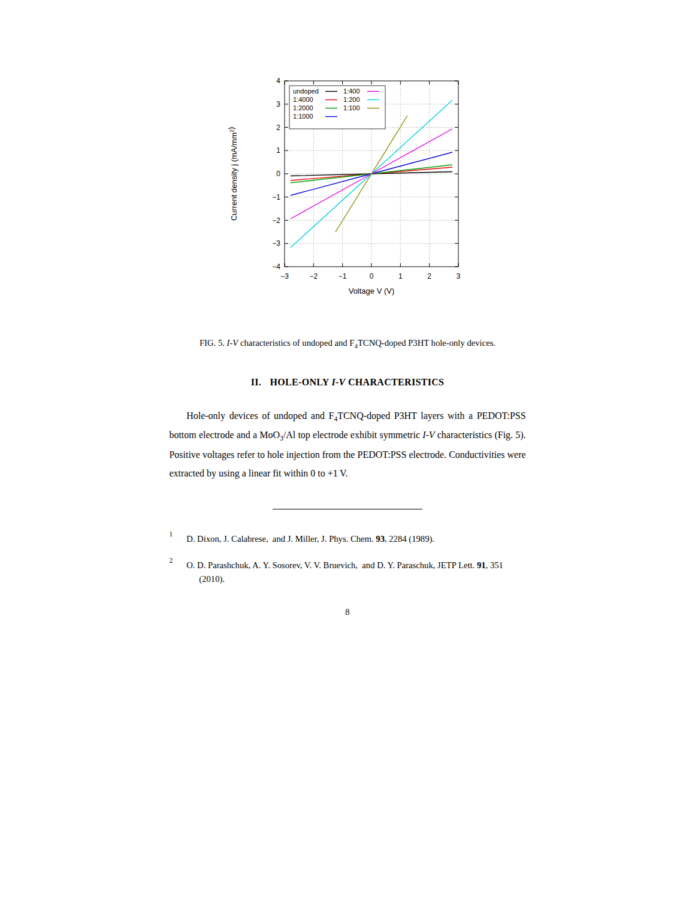Mapping: V=-3 -> x=110 ; V=3 -> x=400 => 48.333 px per V j=4 -> y=20 ; j=-4 -> y=330 => 38.75 px per mA/mm^2 4 3 2 1 0 −1 −2 −3 −4 −3 −2 −1 0 1 2 3 Voltage V (V) Current density j (mA/mm2) undoped 1:4000 1:2000 1:1000 1:400 1:200 1:100
FIG. 5. I-V characteristics of undoped and F4TCNQ-doped P3HT hole-only devices.
II. HOLE-ONLY I-V CHARACTERISTICS
Hole-only devices of undoped and F4TCNQ-doped P3HT layers with a PEDOT:PSS bottom electrode and a MoO3/Al top electrode exhibit symmetric I-V characteristics (Fig. 5). Positive voltages refer to hole injection from the PEDOT:PSS electrode. Conductivities were extracted by using a linear fit within 0 to +1 V.
1 D. Dixon, J. Calabrese, and J. Miller, J. Phys. Chem. 93, 2284 (1989).
2 O. D. Parashchuk, A. Y. Sosorev, V. V. Bruevich, and D. Y. Paraschuk, JETP Lett. 91, 351 (2010).
8